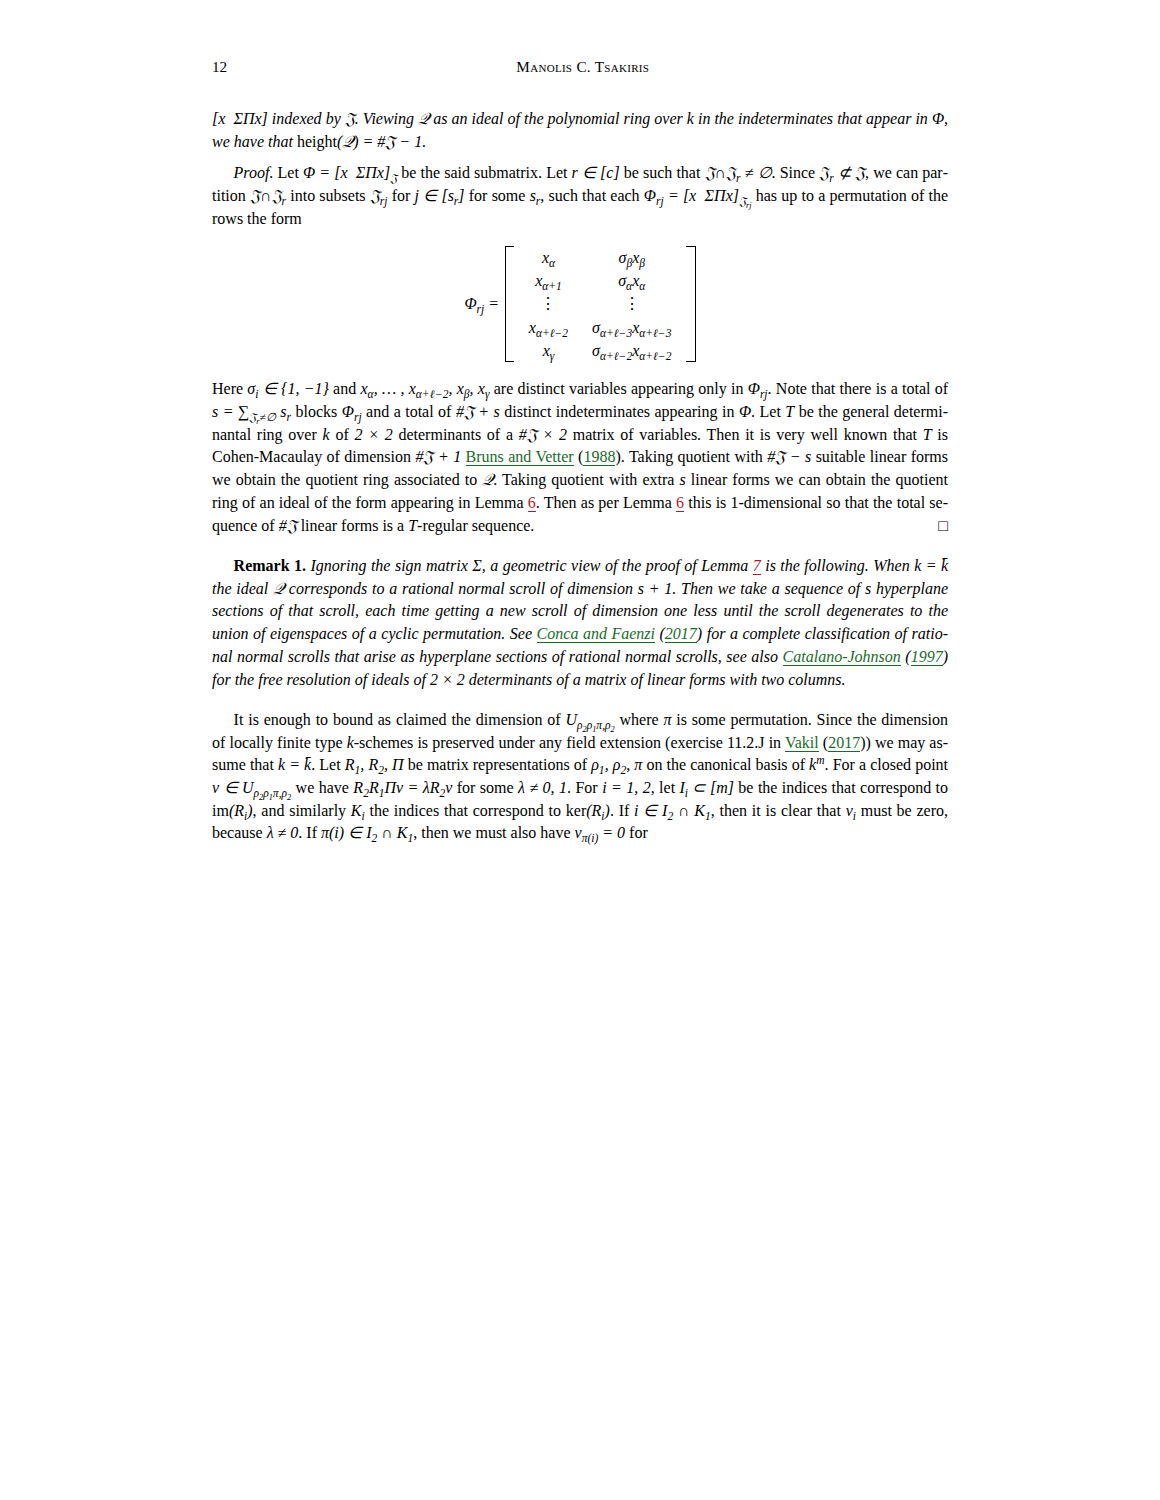12 Manolis C. Tsakiris
[x ΣΠx] indexed by 𝔍̄. Viewing 𝒬 as an ideal of the polynomial ring over k in the indeterminates that appear in Φ, we have that height(𝒬) = #𝔍̃ − 1.
Proof. Let Φ = [x ΣΠx]𝔍̄ be the said submatrix. Let r ∈ [c] be such that 𝔍̄∩𝔍r ≠ ∅. Since 𝔍r ⊄ 𝔍̄, we can partition 𝔍̄∩𝔍r into subsets 𝔍̄rj for j ∈ [sr] for some sr, such that each Φrj = [x ΣΠx]𝔍̄rj has up to a permutation of the rows the form
Φrj =
| x α | σ β x β |
| x α+1 | σ α x α |
| ⋮ | ⋮ |
| x α+ℓ−2 | σ α+ℓ−3 x α+ℓ−3 |
| x γ | σ α+ℓ−2 x α+ℓ−2 |
Here σi ∈ {1, −1} and xα, … , xα+ℓ−2, xβ, xγ are distinct variables appearing only in Φrj. Note that there is a total of s = ∑𝔍̄r≠∅ sr blocks Φrj and a total of #𝔍̃ + s distinct indeterminates appearing in Φ. Let T be the general determinantal ring over k of 2 × 2 determinants of a #𝔍̃ × 2 matrix of variables. Then it is very well known that T is Cohen-Macaulay of dimension #𝔍̃ + 1 Bruns and Vetter (1988). Taking quotient with #𝔍̃ − s suitable linear forms we obtain the quotient ring associated to 𝒬. Taking quotient with extra s linear forms we can obtain the quotient ring of an ideal of the form appearing in Lemma 6. Then as per Lemma 6 this is 1-dimensional so that the total sequence of #𝔍̃ linear forms is a T-regular sequence. □
Remark 1. Ignoring the sign matrix Σ, a geometric view of the proof of Lemma 7 is the following. When k = k̄ the ideal 𝒬 corresponds to a rational normal scroll of dimension s + 1. Then we take a sequence of s hyperplane sections of that scroll, each time getting a new scroll of dimension one less until the scroll degenerates to the union of eigenspaces of a cyclic permutation. See Conca and Faenzi (2017) for a complete classification of rational normal scrolls that arise as hyperplane sections of rational normal scrolls, see also Catalano-Johnson (1997) for the free resolution of ideals of 2 × 2 determinants of a matrix of linear forms with two columns.
It is enough to bound as claimed the dimension of Uρ2ρ1π,ρ2 where π is some permutation. Since the dimension of locally finite type k-schemes is preserved under any field extension (exercise 11.2.J in Vakil (2017)) we may assume that k = k̄. Let R1, R2, Π be matrix representations of ρ1, ρ2, π on the canonical basis of km. For a closed point v ∈ Uρ2ρ1π,ρ2 we have R2R1Πv = λR2v for some λ ≠ 0, 1. For i = 1, 2, let Ii ⊂ [m] be the indices that correspond to im(Ri), and similarly Ki the indices that correspond to ker(Ri). If i ∈ I2 ∩ K1, then it is clear that vi must be zero, because λ ≠ 0. If π(i) ∈ I2 ∩ K1, then we must also have vπ(i) = 0 for